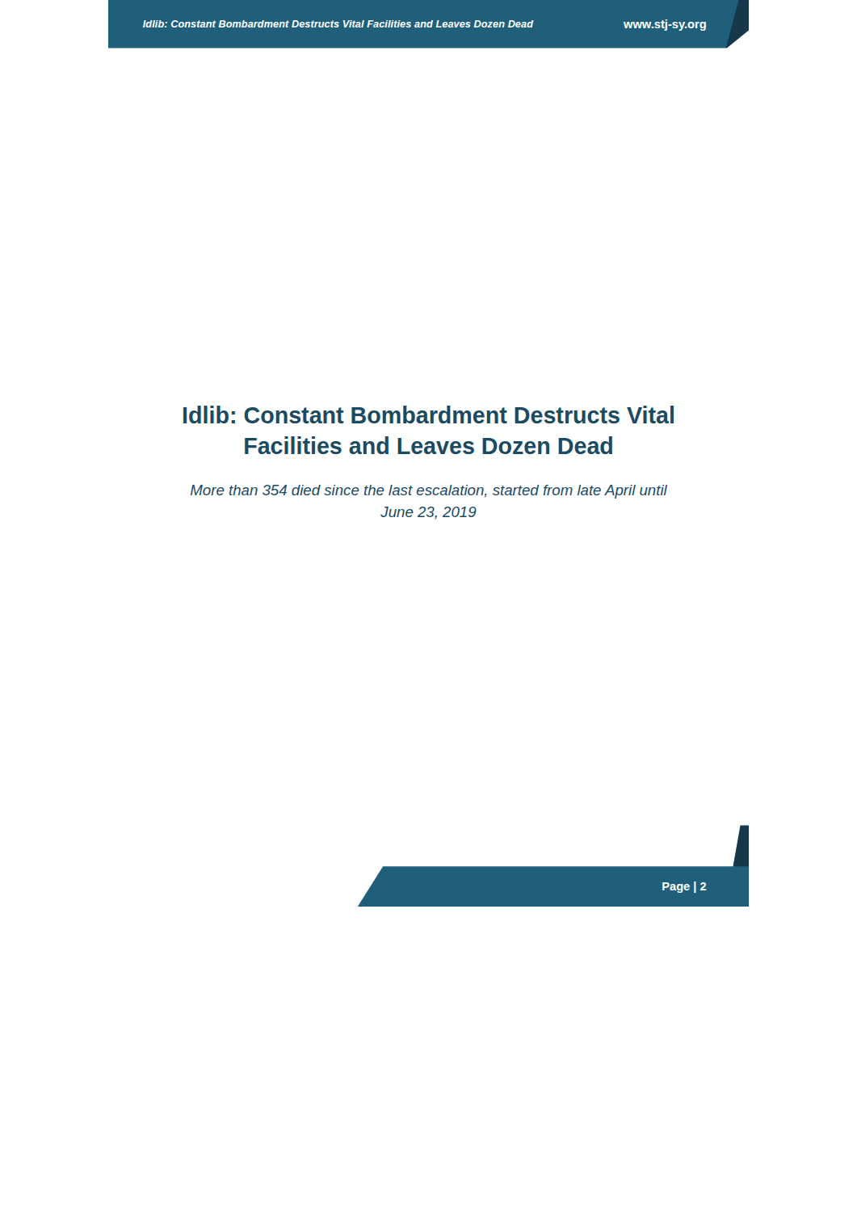Idlib: Constant Bombardment Destructs Vital Facilities and Leaves Dozen Dead www.stj-sy.org
Idlib: Constant Bombardment Destructs Vital Facilities and Leaves Dozen Dead
More than 354 died since the last escalation, started from late April until June 23, 2019
Page | 2